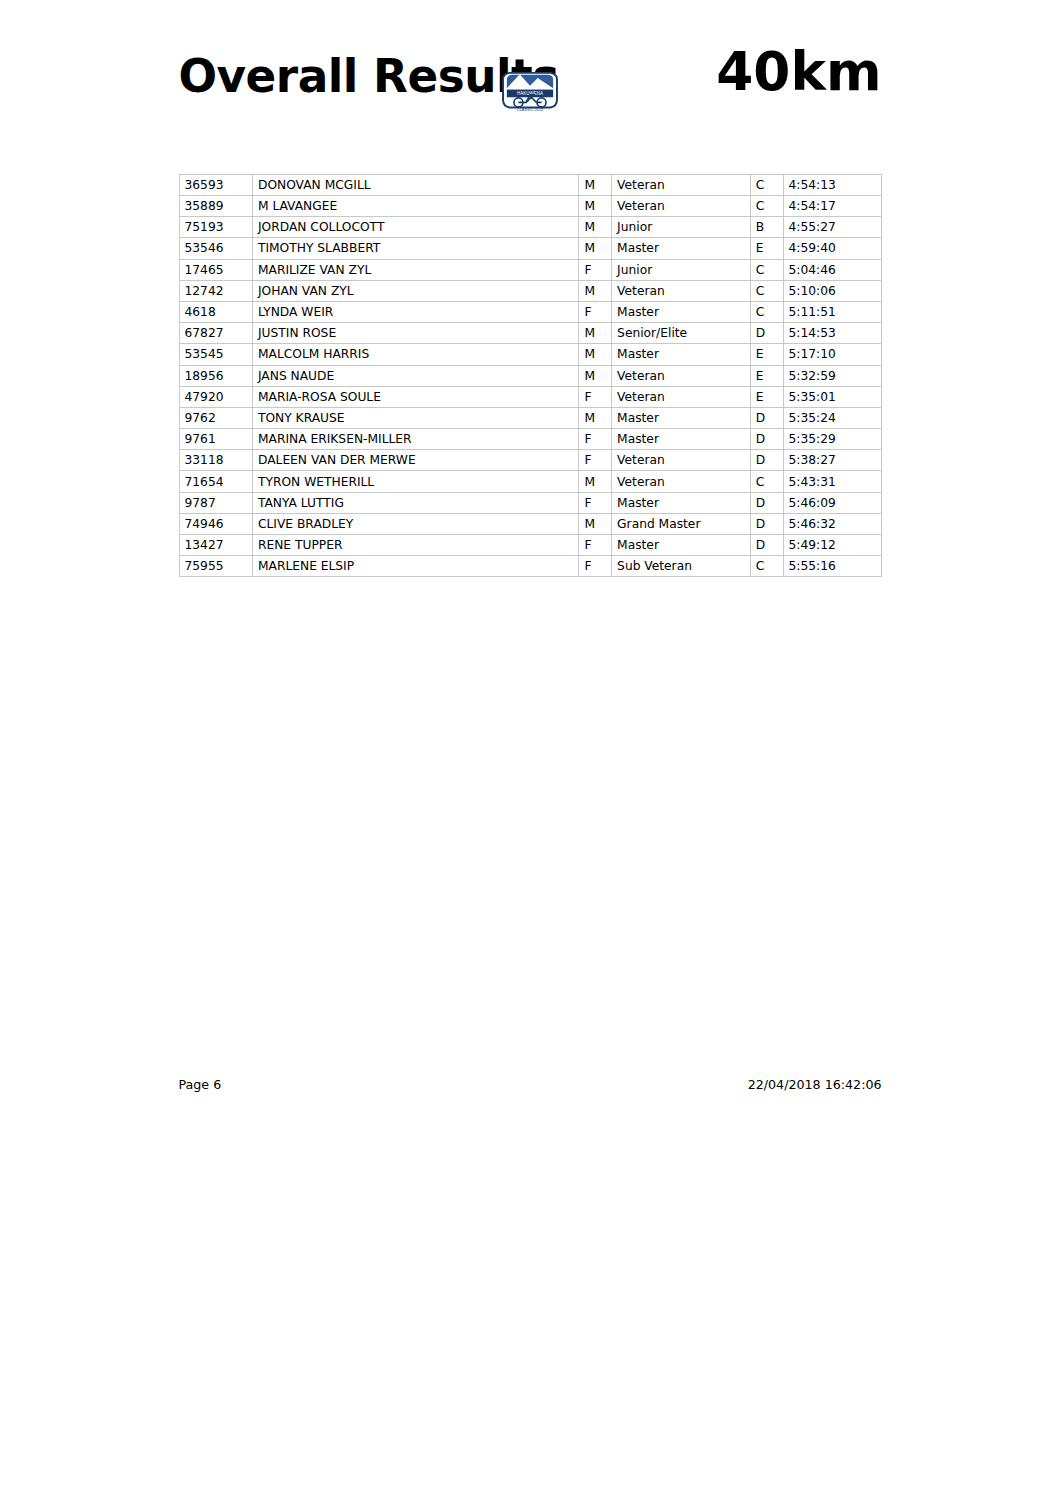Overall Results
HAKUWENA CLASSIC 2018
40km
| 36593 | DONOVAN MCGILL | M | Veteran | C | 4:54:13 |
| 35889 | M LAVANGEE | M | Veteran | C | 4:54:17 |
| 75193 | JORDAN COLLOCOTT | M | Junior | B | 4:55:27 |
| 53546 | TIMOTHY SLABBERT | M | Master | E | 4:59:40 |
| 17465 | MARILIZE VAN ZYL | F | Junior | C | 5:04:46 |
| 12742 | JOHAN VAN ZYL | M | Veteran | C | 5:10:06 |
| 4618 | LYNDA WEIR | F | Master | C | 5:11:51 |
| 67827 | JUSTIN ROSE | M | Senior/Elite | D | 5:14:53 |
| 53545 | MALCOLM HARRIS | M | Master | E | 5:17:10 |
| 18956 | JANS NAUDE | M | Veteran | E | 5:32:59 |
| 47920 | MARIA-ROSA SOULE | F | Veteran | E | 5:35:01 |
| 9762 | TONY KRAUSE | M | Master | D | 5:35:24 |
| 9761 | MARINA ERIKSEN-MILLER | F | Master | D | 5:35:29 |
| 33118 | DALEEN VAN DER MERWE | F | Veteran | D | 5:38:27 |
| 71654 | TYRON WETHERILL | M | Veteran | C | 5:43:31 |
| 9787 | TANYA LUTTIG | F | Master | D | 5:46:09 |
| 74946 | CLIVE BRADLEY | M | Grand Master | D | 5:46:32 |
| 13427 | RENE TUPPER | F | Master | D | 5:49:12 |
| 75955 | MARLENE ELSIP | F | Sub Veteran | C | 5:55:16 |
Page 6 22/04/2018 16:42:06